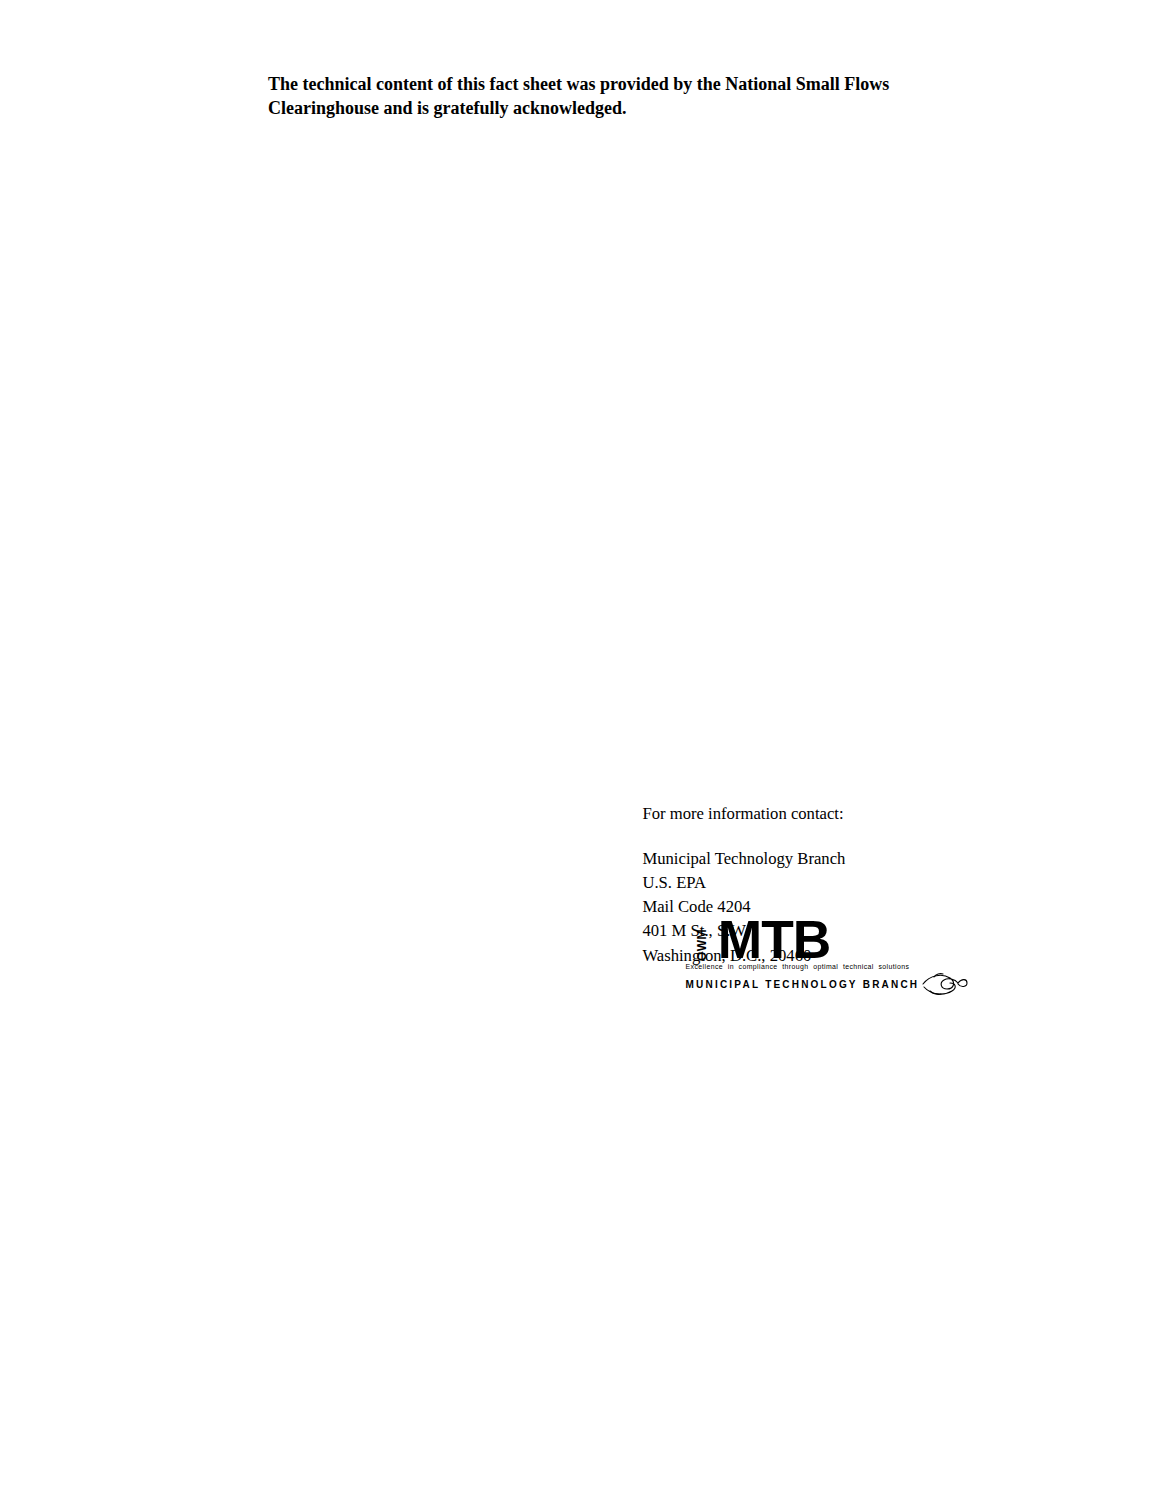The technical content of this fact sheet was provided by the National Small Flows Clearinghouse and is gratefully acknowledged.
For more information contact:
Municipal Technology Branch
U.S. EPA
Mail Code 4204
401 M St., S.W.
Washington, D.C., 20460
OWM MTB
Excellence in compliance through optimal technical solutions
MUNICIPAL TECHNOLOGY BRANCH